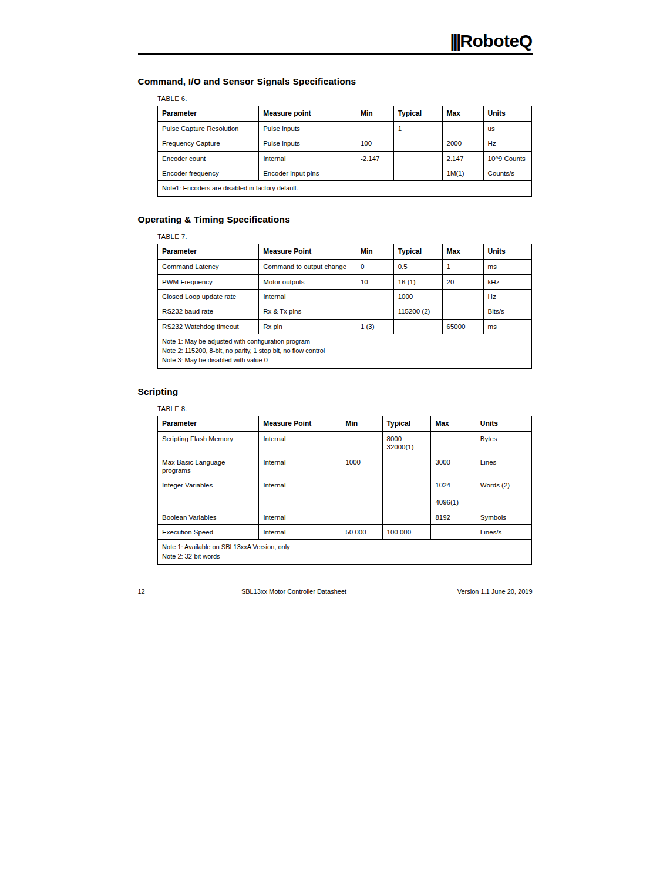|||RoboteQ
Command, I/O and Sensor Signals Specifications
TABLE 6.
| Parameter | Measure point | Min | Typical | Max | Units |
| --- | --- | --- | --- | --- | --- |
| Pulse Capture Resolution | Pulse inputs | | 1 | | us |
| Frequency Capture | Pulse inputs | 100 | | 2000 | Hz |
| Encoder count | Internal | -2.147 | | 2.147 | 10^9 Counts |
| Encoder frequency | Encoder input pins | | | 1M(1) | Counts/s |
| Note1: Encoders are disabled in factory default. |
Operating & Timing Specifications
TABLE 7.
| Parameter | Measure Point | Min | Typical | Max | Units |
| --- | --- | --- | --- | --- | --- |
| Command Latency | Command to output change | 0 | 0.5 | 1 | ms |
| PWM Frequency | Motor outputs | 10 | 16 (1) | 20 | kHz |
| Closed Loop update rate | Internal | | 1000 | | Hz |
| RS232 baud rate | Rx & Tx pins | | 115200 (2) | | Bits/s |
| RS232 Watchdog timeout | Rx pin | 1 (3) | | 65000 | ms |
| Note 1: May be adjusted with configuration program Note 2: 115200, 8-bit, no parity, 1 stop bit, no flow control Note 3: May be disabled with value 0 |
Scripting
TABLE 8.
| Parameter | Measure Point | Min | Typical | Max | Units |
| --- | --- | --- | --- | --- | --- |
| Scripting Flash Memory | Internal | | 8000 32000(1) | | Bytes |
| Max Basic Language programs | Internal | 1000 | | 3000 | Lines |
| Integer Variables | Internal | | | 1024 4096(1) | Words (2) |
| Boolean Variables | Internal | | | 8192 | Symbols |
| Execution Speed | Internal | 50 000 | 100 000 | | Lines/s |
| Note 1: Available on SBL13xxA Version, only Note 2: 32-bit words |
12
SBL13xx Motor Controller Datasheet
Version 1.1 June 20, 2019